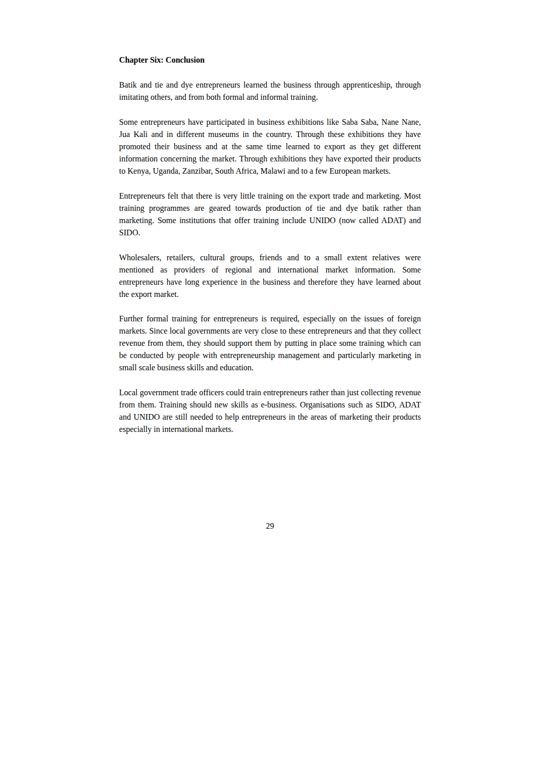Chapter Six: Conclusion
Batik and tie and dye entrepreneurs learned the business through apprenticeship, through imitating others, and from both formal and informal training.
Some entrepreneurs have participated in business exhibitions like Saba Saba, Nane Nane, Jua Kali and in different museums in the country. Through these exhibitions they have promoted their business and at the same time learned to export as they get different information concerning the market. Through exhibitions they have exported their products to Kenya, Uganda, Zanzibar, South Africa, Malawi and to a few European markets.
Entrepreneurs felt that there is very little training on the export trade and marketing. Most training programmes are geared towards production of tie and dye batik rather than marketing. Some institutions that offer training include UNIDO (now called ADAT) and SIDO.
Wholesalers, retailers, cultural groups, friends and to a small extent relatives were mentioned as providers of regional and international market information. Some entrepreneurs have long experience in the business and therefore they have learned about the export market.
Further formal training for entrepreneurs is required, especially on the issues of foreign markets. Since local governments are very close to these entrepreneurs and that they collect revenue from them, they should support them by putting in place some training which can be conducted by people with entrepreneurship management and particularly marketing in small scale business skills and education.
Local government trade officers could train entrepreneurs rather than just collecting revenue from them. Training should new skills as e-business. Organisations such as SIDO, ADAT and UNIDO are still needed to help entrepreneurs in the areas of marketing their products especially in international markets.
29